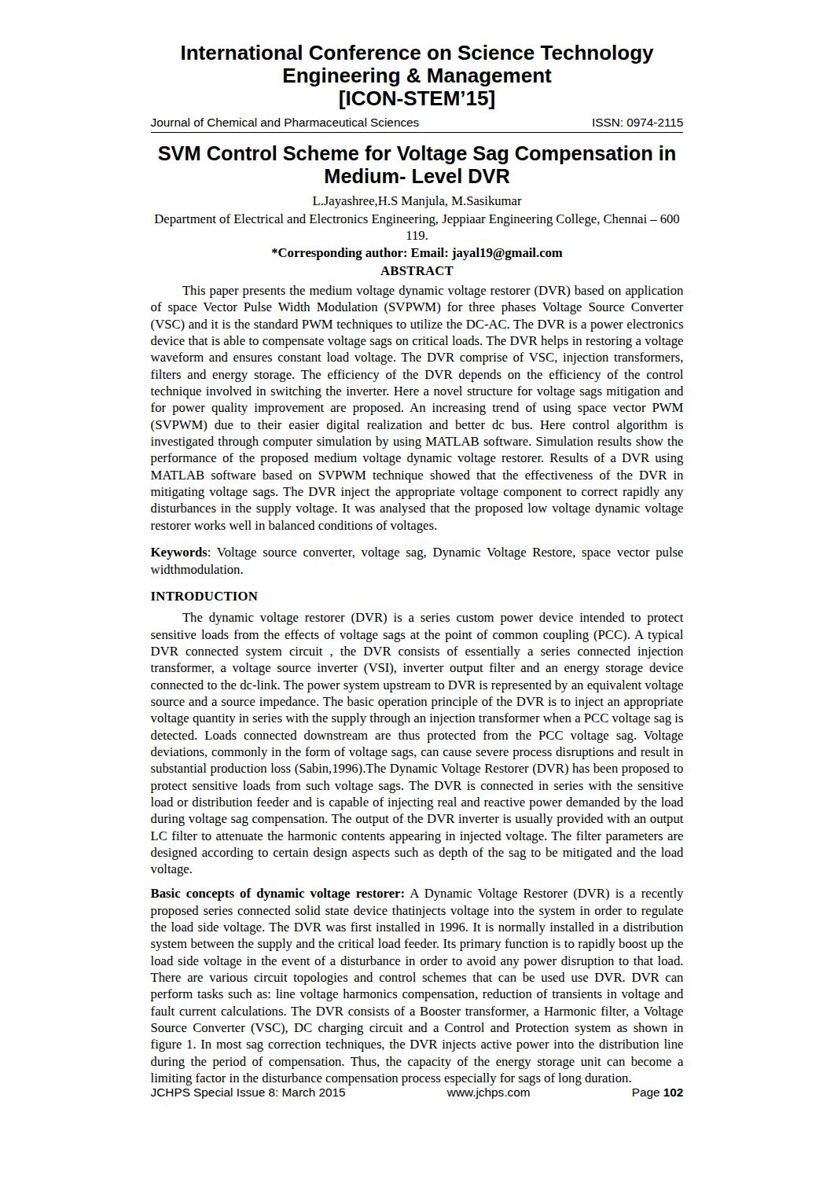International Conference on Science Technology Engineering & Management
[ICON-STEM’15]
Journal of Chemical and Pharmaceutical Sciences ISSN: 0974-2115
SVM Control Scheme for Voltage Sag Compensation in Medium- Level DVR
L.Jayashree,H.S Manjula, M.Sasikumar
Department of Electrical and Electronics Engineering, Jeppiaar Engineering College, Chennai – 600 119.
*Corresponding author: Email: jayal19@gmail.com
ABSTRACT
This paper presents the medium voltage dynamic voltage restorer (DVR) based on application of space Vector Pulse Width Modulation (SVPWM) for three phases Voltage Source Converter (VSC) and it is the standard PWM techniques to utilize the DC-AC. The DVR is a power electronics device that is able to compensate voltage sags on critical loads. The DVR helps in restoring a voltage waveform and ensures constant load voltage. The DVR comprise of VSC, injection transformers, filters and energy storage. The efficiency of the DVR depends on the efficiency of the control technique involved in switching the inverter. Here a novel structure for voltage sags mitigation and for power quality improvement are proposed. An increasing trend of using space vector PWM (SVPWM) due to their easier digital realization and better dc bus. Here control algorithm is investigated through computer simulation by using MATLAB software. Simulation results show the performance of the proposed medium voltage dynamic voltage restorer. Results of a DVR using MATLAB software based on SVPWM technique showed that the effectiveness of the DVR in mitigating voltage sags. The DVR inject the appropriate voltage component to correct rapidly any disturbances in the supply voltage. It was analysed that the proposed low voltage dynamic voltage restorer works well in balanced conditions of voltages.
Keywords: Voltage source converter, voltage sag, Dynamic Voltage Restore, space vector pulse widthmodulation.
INTRODUCTION
The dynamic voltage restorer (DVR) is a series custom power device intended to protect sensitive loads from the effects of voltage sags at the point of common coupling (PCC). A typical DVR connected system circuit , the DVR consists of essentially a series connected injection transformer, a voltage source inverter (VSI), inverter output filter and an energy storage device connected to the dc-link. The power system upstream to DVR is represented by an equivalent voltage source and a source impedance. The basic operation principle of the DVR is to inject an appropriate voltage quantity in series with the supply through an injection transformer when a PCC voltage sag is detected. Loads connected downstream are thus protected from the PCC voltage sag. Voltage deviations, commonly in the form of voltage sags, can cause severe process disruptions and result in substantial production loss (Sabin,1996).The Dynamic Voltage Restorer (DVR) has been proposed to protect sensitive loads from such voltage sags. The DVR is connected in series with the sensitive load or distribution feeder and is capable of injecting real and reactive power demanded by the load during voltage sag compensation. The output of the DVR inverter is usually provided with an output LC filter to attenuate the harmonic contents appearing in injected voltage. The filter parameters are designed according to certain design aspects such as depth of the sag to be mitigated and the load voltage.
Basic concepts of dynamic voltage restorer: A Dynamic Voltage Restorer (DVR) is a recently proposed series connected solid state device thatinjects voltage into the system in order to regulate the load side voltage. The DVR was first installed in 1996. It is normally installed in a distribution system between the supply and the critical load feeder. Its primary function is to rapidly boost up the load side voltage in the event of a disturbance in order to avoid any power disruption to that load. There are various circuit topologies and control schemes that can be used use DVR. DVR can perform tasks such as: line voltage harmonics compensation, reduction of transients in voltage and fault current calculations. The DVR consists of a Booster transformer, a Harmonic filter, a Voltage Source Converter (VSC), DC charging circuit and a Control and Protection system as shown in figure 1. In most sag correction techniques, the DVR injects active power into the distribution line during the period of compensation. Thus, the capacity of the energy storage unit can become a limiting factor in the disturbance compensation process especially for sags of long duration.
JCHPS Special Issue 8: March 2015 www.jchps.com Page 102